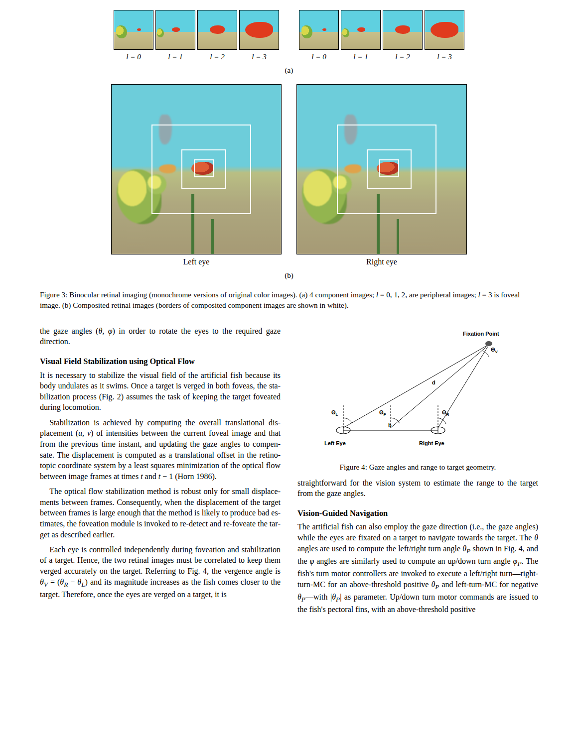l = 0 l = 1 l = 2 l = 3
l = 0 l = 1 l = 2 l = 3
(a)
Left eye Right eye
(b)
Figure 3: Binocular retinal imaging (monochrome versions of original color images). (a) 4 component images; l = 0, 1, 2, are peripheral images; l = 3 is foveal image. (b) Composited retinal images (borders of composited component images are shown in white).
the gaze angles (θ, φ) in order to rotate the eyes to the required gaze direction.
Visual Field Stabilization using Optical Flow
It is necessary to stabilize the visual field of the artificial fish because its body undulates as it swims. Once a target is verged in both foveas, the stabilization process (Fig. 2) assumes the task of keeping the target foveated during locomotion.
Stabilization is achieved by computing the overall translational displacement (u, v) of intensities between the current foveal image and that from the previous time instant, and updating the gaze angles to compensate. The displacement is computed as a translational offset in the retinotopic coordinate system by a least squares minimization of the optical flow between image frames at times t and t − 1 (Horn 1986).
The optical flow stabilization method is robust only for small displacements between frames. Consequently, when the displacement of the target between frames is large enough that the method is likely to produce bad estimates, the foveation module is invoked to re-detect and re-foveate the target as described earlier.
Each eye is controlled independently during foveation and stabilization of a target. Hence, the two retinal images must be correlated to keep them verged accurately on the target. Referring to Fig. 4, the vergence angle is θV = (θR − θL) and its magnitude increases as the fish comes closer to the target. Therefore, once the eyes are verged on a target, it is
Fixation Point Left Eye Right Eye b ΘL ΘP ΘR ΘV d
Figure 4: Gaze angles and range to target geometry.
straightforward for the vision system to estimate the range to the target from the gaze angles.
Vision-Guided Navigation
The artificial fish can also employ the gaze direction (i.e., the gaze angles) while the eyes are fixated on a target to navigate towards the target. The θ angles are used to compute the left/right turn angle θP shown in Fig. 4, and the φ angles are similarly used to compute an up/down turn angle φP. The fish's turn motor controllers are invoked to execute a left/right turn—right-turn-MC for an above-threshold positive θP and left-turn-MC for negative θP—with |θP| as parameter. Up/down turn motor commands are issued to the fish's pectoral fins, with an above-threshold positive